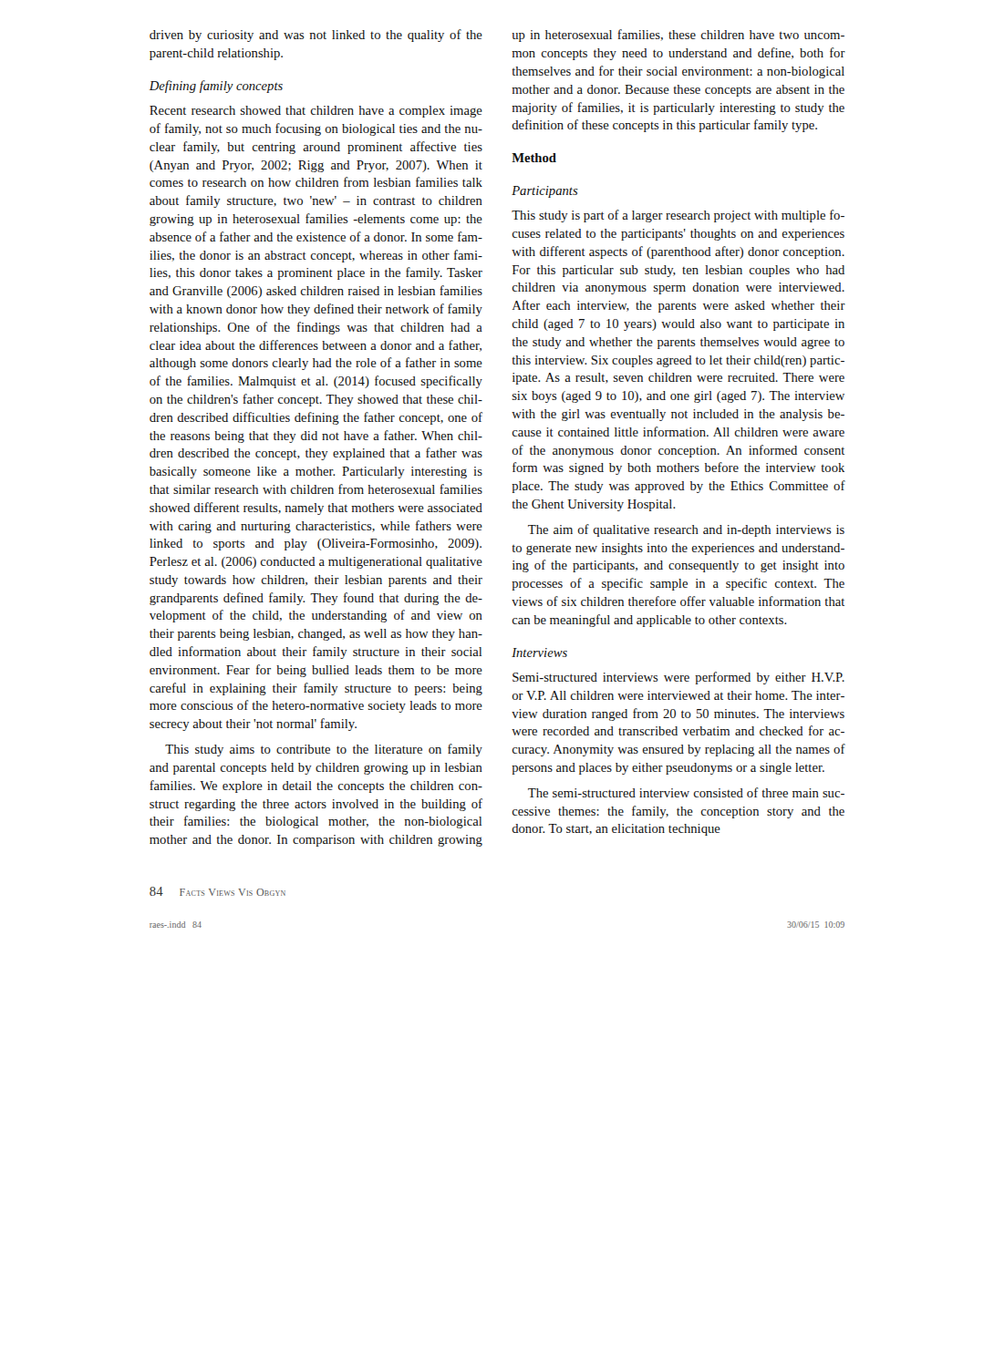driven by curiosity and was not linked to the quality of the parent-child relationship.
Defining family concepts
Recent research showed that children have a complex image of family, not so much focusing on biological ties and the nuclear family, but centring around prominent affective ties (Anyan and Pryor, 2002; Rigg and Pryor, 2007). When it comes to research on how children from lesbian families talk about family structure, two 'new' – in contrast to children growing up in heterosexual families -elements come up: the absence of a father and the existence of a donor. In some families, the donor is an abstract concept, whereas in other families, this donor takes a prominent place in the family. Tasker and Granville (2006) asked children raised in lesbian families with a known donor how they defined their network of family relationships. One of the findings was that children had a clear idea about the differences between a donor and a father, although some donors clearly had the role of a father in some of the families. Malmquist et al. (2014) focused specifically on the children's father concept. They showed that these children described difficulties defining the father concept, one of the reasons being that they did not have a father. When children described the concept, they explained that a father was basically someone like a mother. Particularly interesting is that similar research with children from heterosexual families showed different results, namely that mothers were associated with caring and nurturing characteristics, while fathers were linked to sports and play (Oliveira-Formosinho, 2009). Perlesz et al. (2006) conducted a multigenerational qualitative study towards how children, their lesbian parents and their grandparents defined family. They found that during the development of the child, the understanding of and view on their parents being lesbian, changed, as well as how they handled information about their family structure in their social environment. Fear for being bullied leads them to be more careful in explaining their family structure to peers: being more conscious of the hetero-normative society leads to more secrecy about their 'not normal' family.
This study aims to contribute to the literature on family and parental concepts held by children growing up in lesbian families. We explore in detail the concepts the children construct regarding the three actors involved in the building of their families: the biological mother, the non-biological mother and the donor. In comparison with children growing up in heterosexual families, these children have two uncommon concepts they need to understand and define, both for themselves and for their social environment: a non-biological mother and a donor. Because these concepts are absent in the majority of families, it is particularly interesting to study the definition of these concepts in this particular family type.
Method
Participants
This study is part of a larger research project with multiple focuses related to the participants' thoughts on and experiences with different aspects of (parenthood after) donor conception. For this particular sub study, ten lesbian couples who had children via anonymous sperm donation were interviewed. After each interview, the parents were asked whether their child (aged 7 to 10 years) would also want to participate in the study and whether the parents themselves would agree to this interview. Six couples agreed to let their child(ren) participate. As a result, seven children were recruited. There were six boys (aged 9 to 10), and one girl (aged 7). The interview with the girl was eventually not included in the analysis because it contained little information. All children were aware of the anonymous donor conception. An informed consent form was signed by both mothers before the interview took place. The study was approved by the Ethics Committee of the Ghent University Hospital.
The aim of qualitative research and in-depth interviews is to generate new insights into the experiences and understanding of the participants, and consequently to get insight into processes of a specific sample in a specific context. The views of six children therefore offer valuable information that can be meaningful and applicable to other contexts.
Interviews
Semi-structured interviews were performed by either H.V.P. or V.P. All children were interviewed at their home. The interview duration ranged from 20 to 50 minutes. The interviews were recorded and transcribed verbatim and checked for accuracy. Anonymity was ensured by replacing all the names of persons and places by either pseudonyms or a single letter.
The semi-structured interview consisted of three main successive themes: the family, the conception story and the donor. To start, an elicitation technique
84 Facts Views Vis Obgyn
raes-.indd 84 30/06/15 10:09